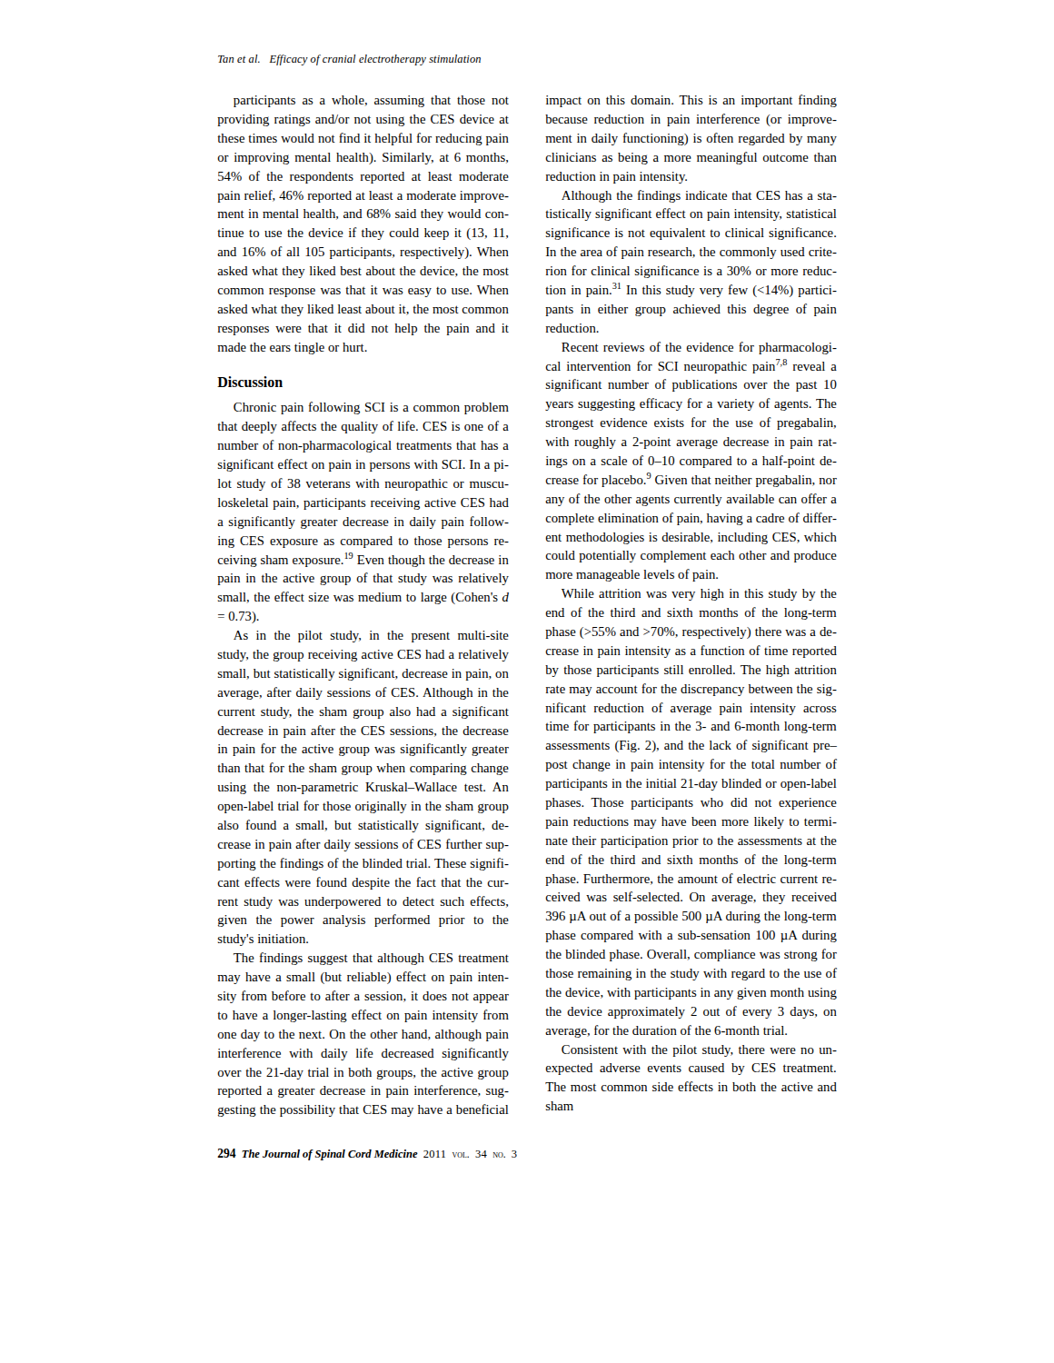Tan et al. Efficacy of cranial electrotherapy stimulation
participants as a whole, assuming that those not providing ratings and/or not using the CES device at these times would not find it helpful for reducing pain or improving mental health). Similarly, at 6 months, 54% of the respondents reported at least moderate pain relief, 46% reported at least a moderate improvement in mental health, and 68% said they would continue to use the device if they could keep it (13, 11, and 16% of all 105 participants, respectively). When asked what they liked best about the device, the most common response was that it was easy to use. When asked what they liked least about it, the most common responses were that it did not help the pain and it made the ears tingle or hurt.
Discussion
Chronic pain following SCI is a common problem that deeply affects the quality of life. CES is one of a number of non-pharmacological treatments that has a significant effect on pain in persons with SCI. In a pilot study of 38 veterans with neuropathic or musculoskeletal pain, participants receiving active CES had a significantly greater decrease in daily pain following CES exposure as compared to those persons receiving sham exposure.19 Even though the decrease in pain in the active group of that study was relatively small, the effect size was medium to large (Cohen's d = 0.73).
As in the pilot study, in the present multi-site study, the group receiving active CES had a relatively small, but statistically significant, decrease in pain, on average, after daily sessions of CES. Although in the current study, the sham group also had a significant decrease in pain after the CES sessions, the decrease in pain for the active group was significantly greater than that for the sham group when comparing change using the non-parametric Kruskal–Wallace test. An open-label trial for those originally in the sham group also found a small, but statistically significant, decrease in pain after daily sessions of CES further supporting the findings of the blinded trial. These significant effects were found despite the fact that the current study was underpowered to detect such effects, given the power analysis performed prior to the study's initiation.
The findings suggest that although CES treatment may have a small (but reliable) effect on pain intensity from before to after a session, it does not appear to have a longer-lasting effect on pain intensity from one day to the next. On the other hand, although pain interference with daily life decreased significantly over the 21-day trial in both groups, the active group reported a greater decrease in pain interference, suggesting the possibility that CES may have a beneficial impact on this domain. This is an important finding because reduction in pain interference (or improvement in daily functioning) is often regarded by many clinicians as being a more meaningful outcome than reduction in pain intensity.
Although the findings indicate that CES has a statistically significant effect on pain intensity, statistical significance is not equivalent to clinical significance. In the area of pain research, the commonly used criterion for clinical significance is a 30% or more reduction in pain.31 In this study very few (<14%) participants in either group achieved this degree of pain reduction.
Recent reviews of the evidence for pharmacological intervention for SCI neuropathic pain7,8 reveal a significant number of publications over the past 10 years suggesting efficacy for a variety of agents. The strongest evidence exists for the use of pregabalin, with roughly a 2-point average decrease in pain ratings on a scale of 0–10 compared to a half-point decrease for placebo.9 Given that neither pregabalin, nor any of the other agents currently available can offer a complete elimination of pain, having a cadre of different methodologies is desirable, including CES, which could potentially complement each other and produce more manageable levels of pain.
While attrition was very high in this study by the end of the third and sixth months of the long-term phase (>55% and >70%, respectively) there was a decrease in pain intensity as a function of time reported by those participants still enrolled. The high attrition rate may account for the discrepancy between the significant reduction of average pain intensity across time for participants in the 3- and 6-month long-term assessments (Fig. 2), and the lack of significant pre–post change in pain intensity for the total number of participants in the initial 21-day blinded or open-label phases. Those participants who did not experience pain reductions may have been more likely to terminate their participation prior to the assessments at the end of the third and sixth months of the long-term phase. Furthermore, the amount of electric current received was self-selected. On average, they received 396 µA out of a possible 500 µA during the long-term phase compared with a sub-sensation 100 µA during the blinded phase. Overall, compliance was strong for those remaining in the study with regard to the use of the device, with participants in any given month using the device approximately 2 out of every 3 days, on average, for the duration of the 6-month trial.
Consistent with the pilot study, there were no unexpected adverse events caused by CES treatment. The most common side effects in both the active and sham
294 The Journal of Spinal Cord Medicine 2011 vol. 34 no. 3